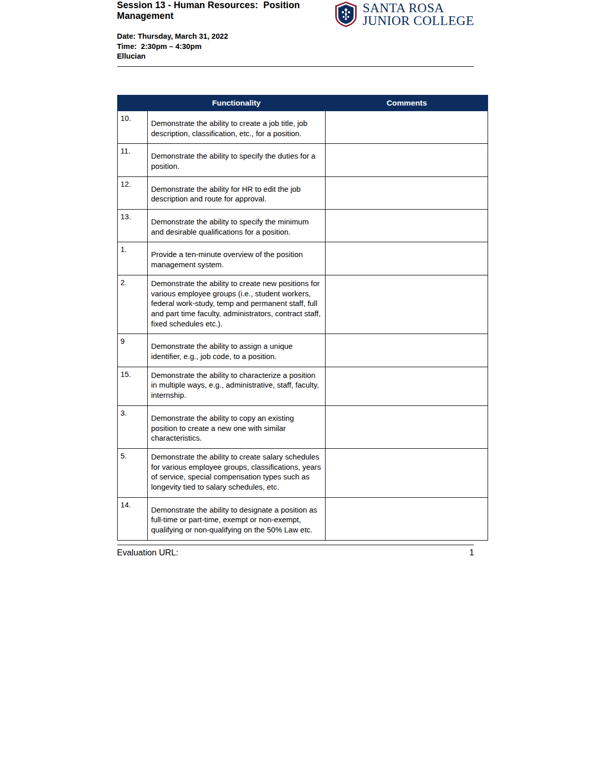Session 13 - Human Resources: Position Management
Date: Thursday, March 31, 2022
Time: 2:30pm – 4:30pm
Ellucian
SANTA ROSA JUNIOR COLLEGE
| | Functionality | Comments |
| --- | --- | --- |
| 10. | Demonstrate the ability to create a job title, job description, classification, etc., for a position. | |
| 11. | Demonstrate the ability to specify the duties for a position. | |
| 12. | Demonstrate the ability for HR to edit the job description and route for approval. | |
| 13. | Demonstrate the ability to specify the minimum and desirable qualifications for a position. | |
| 1. | Provide a ten-minute overview of the position management system. | |
| 2. | Demonstrate the ability to create new positions for various employee groups (i.e., student workers, federal work-study, temp and permanent staff, full and part time faculty, administrators, contract staff, fixed schedules etc.). | |
| 9 | Demonstrate the ability to assign a unique identifier, e.g., job code, to a position. | |
| 15. | Demonstrate the ability to characterize a position in multiple ways, e.g., administrative, staff, faculty, internship. | |
| 3. | Demonstrate the ability to copy an existing position to create a new one with similar characteristics. | |
| 5. | Demonstrate the ability to create salary schedules for various employee groups, classifications, years of service, special compensation types such as longevity tied to salary schedules, etc. | |
| 14. | Demonstrate the ability to designate a position as full-time or part-time, exempt or non-exempt, qualifying or non-qualifying on the 50% Law etc. | |
Evaluation URL: 1